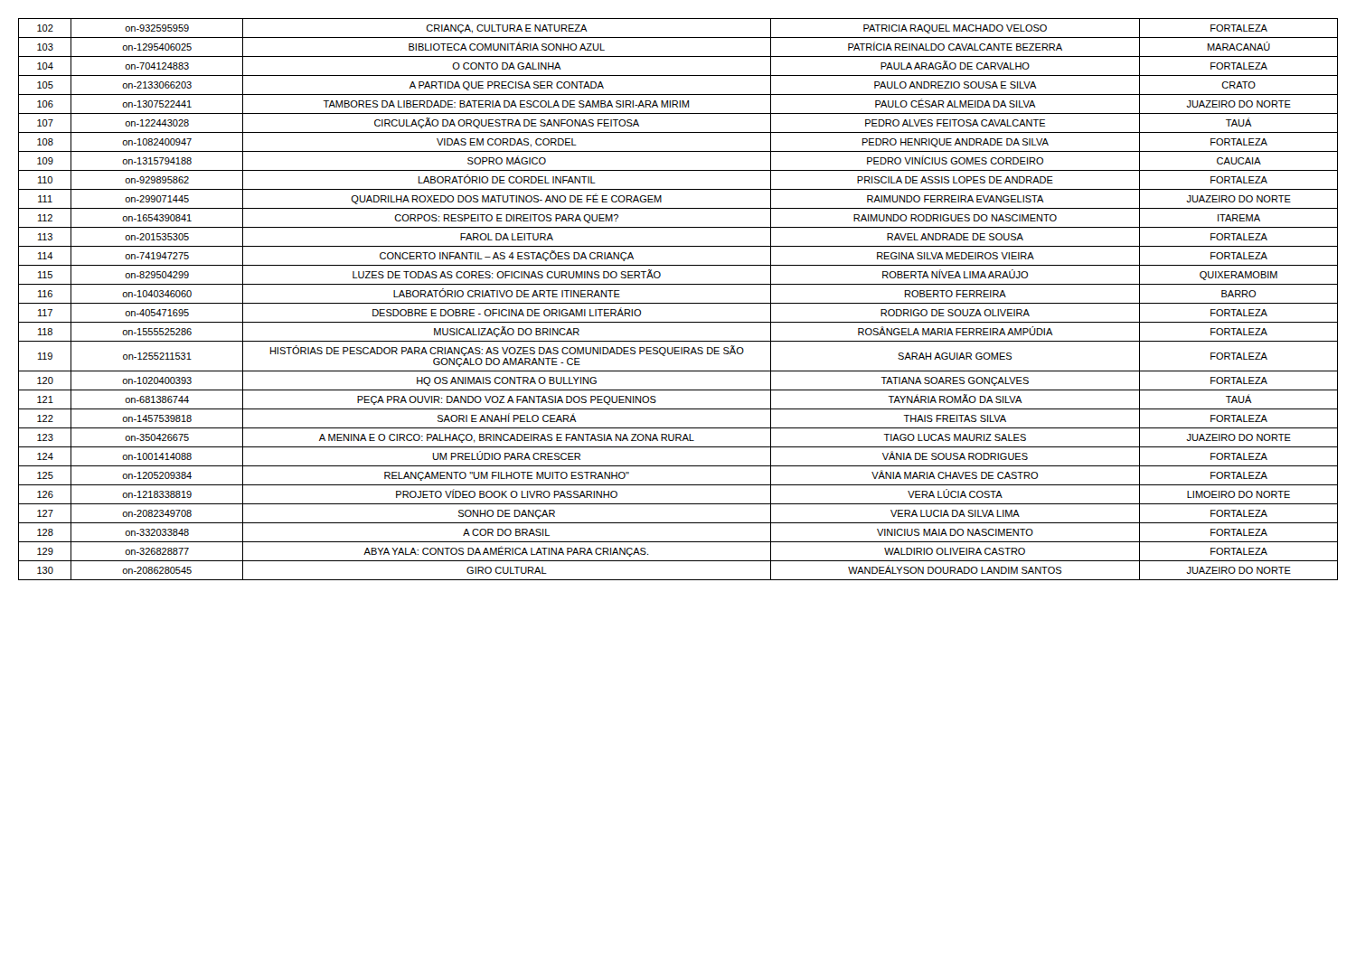| 102 | on-932595959 | CRIANÇA, CULTURA E NATUREZA | PATRICIA RAQUEL MACHADO VELOSO | FORTALEZA |
| 103 | on-1295406025 | BIBLIOTECA COMUNITÁRIA SONHO AZUL | PATRÍCIA REINALDO CAVALCANTE BEZERRA | MARACANAÚ |
| 104 | on-704124883 | O CONTO DA GALINHA | PAULA ARAGÃO DE CARVALHO | FORTALEZA |
| 105 | on-2133066203 | A PARTIDA QUE PRECISA SER CONTADA | PAULO ANDREZIO SOUSA E SILVA | CRATO |
| 106 | on-1307522441 | TAMBORES DA LIBERDADE: BATERIA DA ESCOLA DE SAMBA SIRI-ARA MIRIM | PAULO CÉSAR ALMEIDA DA SILVA | JUAZEIRO DO NORTE |
| 107 | on-122443028 | CIRCULAÇÃO DA ORQUESTRA DE SANFONAS FEITOSA | PEDRO ALVES FEITOSA CAVALCANTE | TAUÁ |
| 108 | on-1082400947 | VIDAS EM CORDAS, CORDEL | PEDRO HENRIQUE ANDRADE DA SILVA | FORTALEZA |
| 109 | on-1315794188 | SOPRO MÁGICO | PEDRO VINÍCIUS GOMES CORDEIRO | CAUCAIA |
| 110 | on-929895862 | LABORATÓRIO DE CORDEL INFANTIL | PRISCILA DE ASSIS LOPES DE ANDRADE | FORTALEZA |
| 111 | on-299071445 | QUADRILHA ROXEDO DOS MATUTINOS- ANO DE FÉ E CORAGEM | RAIMUNDO FERREIRA EVANGELISTA | JUAZEIRO DO NORTE |
| 112 | on-1654390841 | CORPOS: RESPEITO E DIREITOS PARA QUEM? | RAIMUNDO RODRIGUES DO NASCIMENTO | ITAREMA |
| 113 | on-201535305 | FAROL DA LEITURA | RAVEL ANDRADE DE SOUSA | FORTALEZA |
| 114 | on-741947275 | CONCERTO INFANTIL – AS 4 ESTAÇÕES DA CRIANÇA | REGINA SILVA MEDEIROS VIEIRA | FORTALEZA |
| 115 | on-829504299 | LUZES DE TODAS AS CORES: OFICINAS CURUMINS DO SERTÃO | ROBERTA NÍVEA LIMA ARAÚJO | QUIXERAMOBIM |
| 116 | on-1040346060 | LABORATÓRIO CRIATIVO DE ARTE ITINERANTE | ROBERTO FERREIRA | BARRO |
| 117 | on-405471695 | DESDOBRE E DOBRE - OFICINA DE ORIGAMI LITERÁRIO | RODRIGO DE SOUZA OLIVEIRA | FORTALEZA |
| 118 | on-1555525286 | MUSICALIZAÇÃO DO BRINCAR | ROSÂNGELA MARIA FERREIRA AMPÚDIA | FORTALEZA |
| 119 | on-1255211531 | HISTÓRIAS DE PESCADOR PARA CRIANÇAS: AS VOZES DAS COMUNIDADES PESQUEIRAS DE SÃO GONÇALO DO AMARANTE - CE | SARAH AGUIAR GOMES | FORTALEZA |
| 120 | on-1020400393 | HQ OS ANIMAIS CONTRA O BULLYING | TATIANA SOARES GONÇALVES | FORTALEZA |
| 121 | on-681386744 | PEÇA PRA OUVIR: DANDO VOZ A FANTASIA DOS PEQUENINOS | TAYNÁRIA ROMÃO DA SILVA | TAUÁ |
| 122 | on-1457539818 | SAORI E ANAHÍ PELO CEARÁ | THAIS FREITAS SILVA | FORTALEZA |
| 123 | on-350426675 | A MENINA E O CIRCO: PALHAÇO, BRINCADEIRAS E FANTASIA NA ZONA RURAL | TIAGO LUCAS MAURIZ SALES | JUAZEIRO DO NORTE |
| 124 | on-1001414088 | UM PRELÚDIO PARA CRESCER | VÂNIA DE SOUSA RODRIGUES | FORTALEZA |
| 125 | on-1205209384 | RELANÇAMENTO "UM FILHOTE MUITO ESTRANHO" | VÂNIA MARIA CHAVES DE CASTRO | FORTALEZA |
| 126 | on-1218338819 | PROJETO VÍDEO BOOK O LIVRO PASSARINHO | VERA LÚCIA COSTA | LIMOEIRO DO NORTE |
| 127 | on-2082349708 | SONHO DE DANÇAR | VERA LUCIA DA SILVA LIMA | FORTALEZA |
| 128 | on-332033848 | A COR DO BRASIL | VINICIUS MAIA DO NASCIMENTO | FORTALEZA |
| 129 | on-326828877 | ABYA YALA: CONTOS DA AMÉRICA LATINA PARA CRIANÇAS. | WALDIRIO OLIVEIRA CASTRO | FORTALEZA |
| 130 | on-2086280545 | GIRO CULTURAL | WANDEÁLYSON DOURADO LANDIM SANTOS | JUAZEIRO DO NORTE |